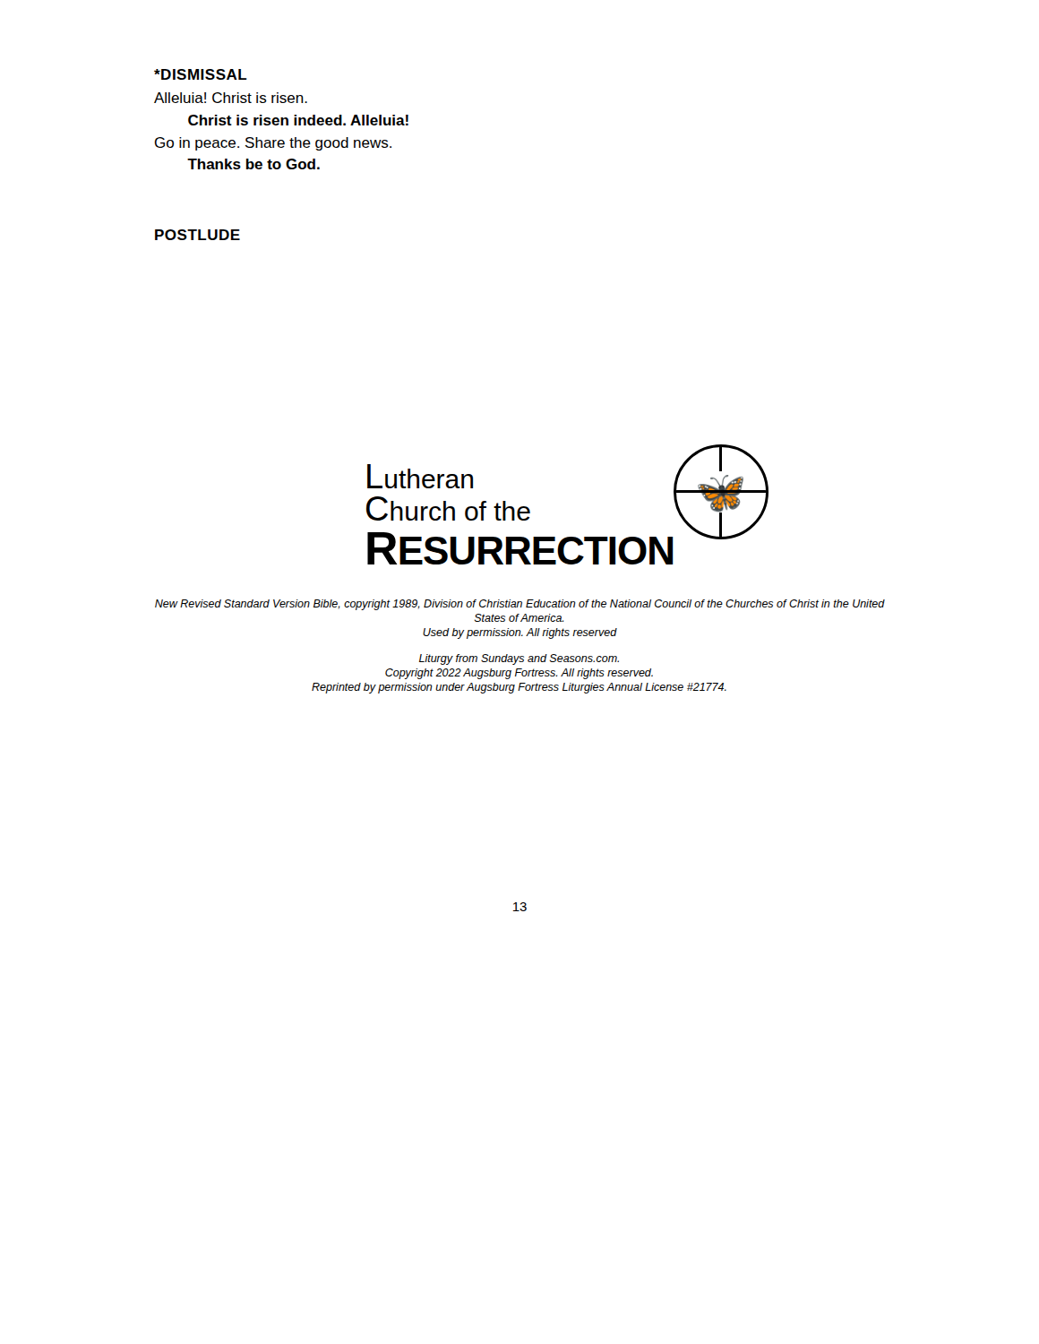*DISMISSAL
Alleluia! Christ is risen.
Christ is risen indeed. Alleluia!
Go in peace. Share the good news.
Thanks be to God.
POSTLUDE
🦋
Lutheran
Church of the
RESURRECTION
New Revised Standard Version Bible, copyright 1989, Division of Christian Education of the National Council of the Churches of Christ in the United States of America.
Used by permission. All rights reserved
Liturgy from Sundays and Seasons.com.
Copyright 2022 Augsburg Fortress. All rights reserved.
Reprinted by permission under Augsburg Fortress Liturgies Annual License #21774.
13